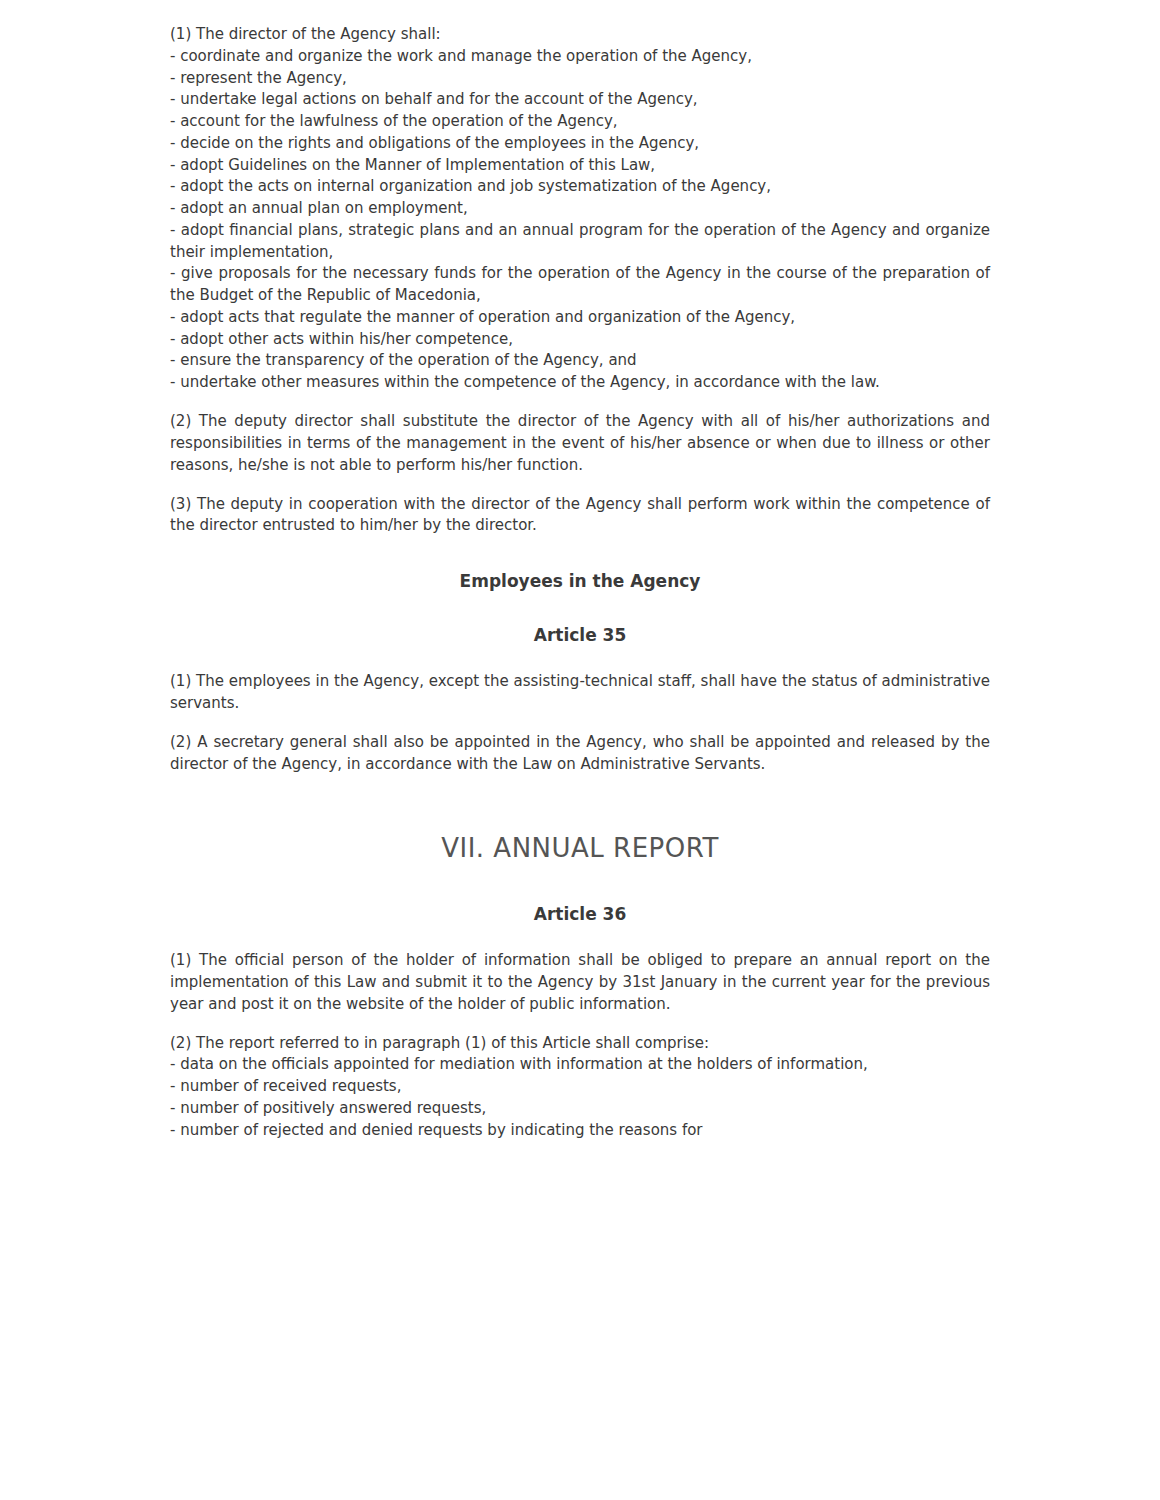(1) The director of the Agency shall:
- coordinate and organize the work and manage the operation of the Agency,
- represent the Agency,
- undertake legal actions on behalf and for the account of the Agency,
- account for the lawfulness of the operation of the Agency,
- decide on the rights and obligations of the employees in the Agency,
- adopt Guidelines on the Manner of Implementation of this Law,
- adopt the acts on internal organization and job systematization of the Agency,
- adopt an annual plan on employment,
- adopt financial plans, strategic plans and an annual program for the operation of the Agency and organize their implementation,
- give proposals for the necessary funds for the operation of the Agency in the course of the preparation of the Budget of the Republic of Macedonia,
- adopt acts that regulate the manner of operation and organization of the Agency,
- adopt other acts within his/her competence,
- ensure the transparency of the operation of the Agency, and
- undertake other measures within the competence of the Agency, in accordance with the law.
(2) The deputy director shall substitute the director of the Agency with all of his/her authorizations and responsibilities in terms of the management in the event of his/her absence or when due to illness or other reasons, he/she is not able to perform his/her function.
(3) The deputy in cooperation with the director of the Agency shall perform work within the competence of the director entrusted to him/her by the director.
Employees in the Agency
Article 35
(1) The employees in the Agency, except the assisting-technical staff, shall have the status of administrative servants.
(2) A secretary general shall also be appointed in the Agency, who shall be appointed and released by the director of the Agency, in accordance with the Law on Administrative Servants.
VII. ANNUAL REPORT
Article 36
(1) The official person of the holder of information shall be obliged to prepare an annual report on the implementation of this Law and submit it to the Agency by 31st January in the current year for the previous year and post it on the website of the holder of public information.
(2) The report referred to in paragraph (1) of this Article shall comprise:
- data on the officials appointed for mediation with information at the holders of information,
- number of received requests,
- number of positively answered requests,
- number of rejected and denied requests by indicating the reasons for